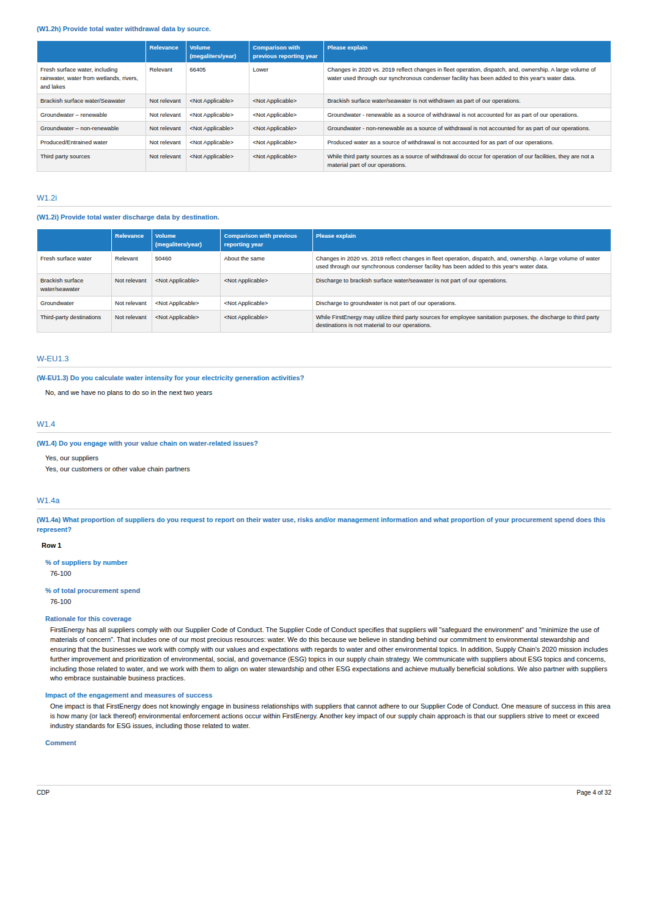(W1.2h) Provide total water withdrawal data by source.
| | Relevance | Volume (megaliters/year) | Comparison with previous reporting year | Please explain |
| --- | --- | --- | --- | --- |
| Fresh surface water, including rainwater, water from wetlands, rivers, and lakes | Relevant | 66405 | Lower | Changes in 2020 vs. 2019 reflect changes in fleet operation, dispatch, and, ownership. A large volume of water used through our synchronous condenser facility has been added to this year's water data. |
| Brackish surface water/Seawater | Not relevant | <Not Applicable> | <Not Applicable> | Brackish surface water/seawater is not withdrawn as part of our operations. |
| Groundwater – renewable | Not relevant | <Not Applicable> | <Not Applicable> | Groundwater - renewable as a source of withdrawal is not accounted for as part of our operations. |
| Groundwater – non-renewable | Not relevant | <Not Applicable> | <Not Applicable> | Groundwater - non-renewable as a source of withdrawal is not accounted for as part of our operations. |
| Produced/Entrained water | Not relevant | <Not Applicable> | <Not Applicable> | Produced water as a source of withdrawal is not accounted for as part of our operations. |
| Third party sources | Not relevant | <Not Applicable> | <Not Applicable> | While third party sources as a source of withdrawal do occur for operation of our facilities, they are not a material part of our operations. |
W1.2i
(W1.2i) Provide total water discharge data by destination.
| | Relevance | Volume (megaliters/year) | Comparison with previous reporting year | Please explain |
| --- | --- | --- | --- | --- |
| Fresh surface water | Relevant | 50460 | About the same | Changes in 2020 vs. 2019 reflect changes in fleet operation, dispatch, and, ownership. A large volume of water used through our synchronous condenser facility has been added to this year's water data. |
| Brackish surface water/seawater | Not relevant | <Not Applicable> | <Not Applicable> | Discharge to brackish surface water/seawater is not part of our operations. |
| Groundwater | Not relevant | <Not Applicable> | <Not Applicable> | Discharge to groundwater is not part of our operations. |
| Third-party destinations | Not relevant | <Not Applicable> | <Not Applicable> | While FirstEnergy may utilize third party sources for employee sanitation purposes, the discharge to third party destinations is not material to our operations. |
W-EU1.3
(W-EU1.3) Do you calculate water intensity for your electricity generation activities?
No, and we have no plans to do so in the next two years
W1.4
(W1.4) Do you engage with your value chain on water-related issues?
Yes, our suppliers
Yes, our customers or other value chain partners
W1.4a
(W1.4a) What proportion of suppliers do you request to report on their water use, risks and/or management information and what proportion of your procurement spend does this represent?
Row 1
% of suppliers by number
76-100
% of total procurement spend
76-100
Rationale for this coverage
FirstEnergy has all suppliers comply with our Supplier Code of Conduct. The Supplier Code of Conduct specifies that suppliers will "safeguard the environment" and "minimize the use of materials of concern". That includes one of our most precious resources: water. We do this because we believe in standing behind our commitment to environmental stewardship and ensuring that the businesses we work with comply with our values and expectations with regards to water and other environmental topics. In addition, Supply Chain's 2020 mission includes further improvement and prioritization of environmental, social, and governance (ESG) topics in our supply chain strategy. We communicate with suppliers about ESG topics and concerns, including those related to water, and we work with them to align on water stewardship and other ESG expectations and achieve mutually beneficial solutions. We also partner with suppliers who embrace sustainable business practices.
Impact of the engagement and measures of success
One impact is that FirstEnergy does not knowingly engage in business relationships with suppliers that cannot adhere to our Supplier Code of Conduct. One measure of success in this area is how many (or lack thereof) environmental enforcement actions occur within FirstEnergy. Another key impact of our supply chain approach is that our suppliers strive to meet or exceed industry standards for ESG issues, including those related to water.
Comment
CDP Page 4 of 32